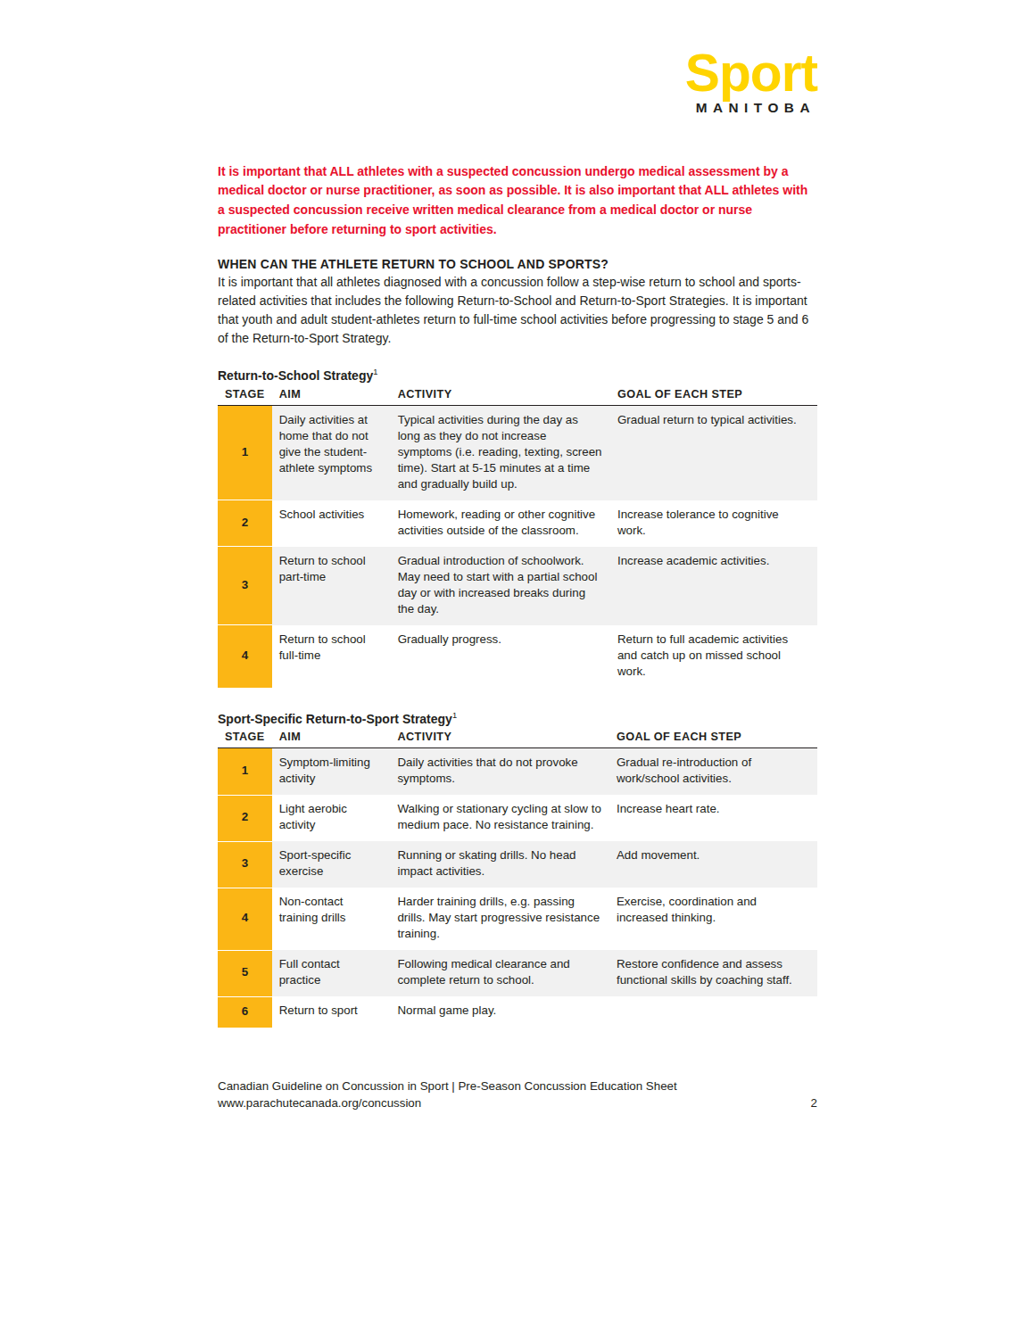Sport MANITOBA
It is important that ALL athletes with a suspected concussion undergo medical assessment by a medical doctor or nurse practitioner, as soon as possible. It is also important that ALL athletes with a suspected concussion receive written medical clearance from a medical doctor or nurse practitioner before returning to sport activities.
WHEN CAN THE ATHLETE RETURN TO SCHOOL AND SPORTS?
It is important that all athletes diagnosed with a concussion follow a step-wise return to school and sports-related activities that includes the following Return-to-School and Return-to-Sport Strategies. It is important that youth and adult student-athletes return to full-time school activities before progressing to stage 5 and 6 of the Return-to-Sport Strategy.
Return-to-School Strategy1
| STAGE | AIM | ACTIVITY | GOAL OF EACH STEP |
| --- | --- | --- | --- |
| 1 | Daily activities at home that do not give the student-athlete symptoms | Typical activities during the day as long as they do not increase symptoms (i.e. reading, texting, screen time). Start at 5-15 minutes at a time and gradually build up. | Gradual return to typical activities. |
| 2 | School activities | Homework, reading or other cognitive activities outside of the classroom. | Increase tolerance to cognitive work. |
| 3 | Return to school part-time | Gradual introduction of schoolwork. May need to start with a partial school day or with increased breaks during the day. | Increase academic activities. |
| 4 | Return to school full-time | Gradually progress. | Return to full academic activities and catch up on missed school work. |
Sport-Specific Return-to-Sport Strategy1
| STAGE | AIM | ACTIVITY | GOAL OF EACH STEP |
| --- | --- | --- | --- |
| 1 | Symptom-limiting activity | Daily activities that do not provoke symptoms. | Gradual re-introduction of work/school activities. |
| 2 | Light aerobic activity | Walking or stationary cycling at slow to medium pace. No resistance training. | Increase heart rate. |
| 3 | Sport-specific exercise | Running or skating drills. No head impact activities. | Add movement. |
| 4 | Non-contact training drills | Harder training drills, e.g. passing drills. May start progressive resistance training. | Exercise, coordination and increased thinking. |
| 5 | Full contact practice | Following medical clearance and complete return to school. | Restore confidence and assess functional skills by coaching staff. |
| 6 | Return to sport | Normal game play. | |
Canadian Guideline on Concussion in Sport | Pre-Season Concussion Education Sheet
www.parachutecanada.org/concussion
2